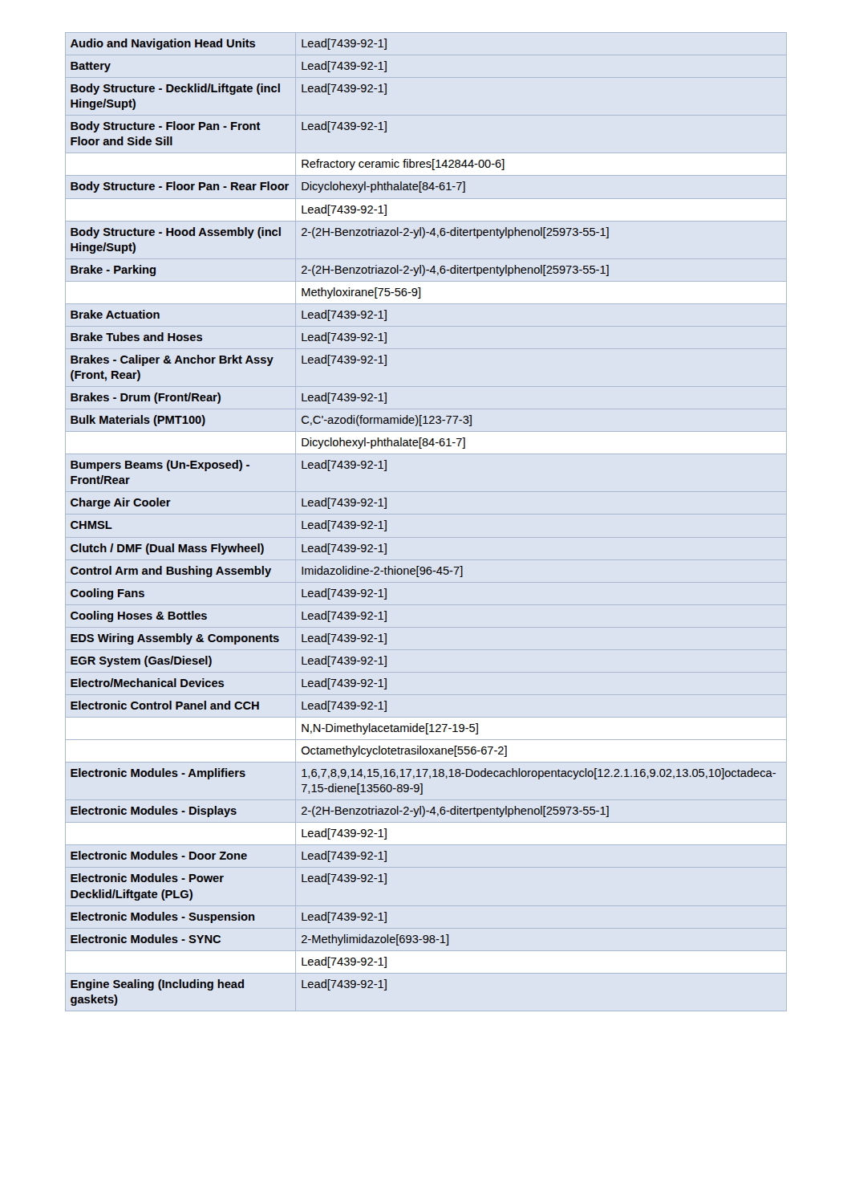| Audio and Navigation Head Units | Lead[7439-92-1] |
| Battery | Lead[7439-92-1] |
| Body Structure - Decklid/Liftgate (incl Hinge/Supt) | Lead[7439-92-1] |
| Body Structure - Floor Pan - Front Floor and Side Sill | Lead[7439-92-1] |
| | Refractory ceramic fibres[142844-00-6] |
| Body Structure - Floor Pan - Rear Floor | Dicyclohexyl-phthalate[84-61-7] |
| | Lead[7439-92-1] |
| Body Structure - Hood Assembly (incl Hinge/Supt) | 2-(2H-Benzotriazol-2-yl)-4,6-ditertpentylphenol[25973-55-1] |
| Brake - Parking | 2-(2H-Benzotriazol-2-yl)-4,6-ditertpentylphenol[25973-55-1] |
| | Methyloxirane[75-56-9] |
| Brake Actuation | Lead[7439-92-1] |
| Brake Tubes and Hoses | Lead[7439-92-1] |
| Brakes - Caliper & Anchor Brkt Assy (Front, Rear) | Lead[7439-92-1] |
| Brakes - Drum (Front/Rear) | Lead[7439-92-1] |
| Bulk Materials (PMT100) | C,C'-azodi(formamide)[123-77-3] |
| | Dicyclohexyl-phthalate[84-61-7] |
| Bumpers Beams (Un-Exposed) - Front/Rear | Lead[7439-92-1] |
| Charge Air Cooler | Lead[7439-92-1] |
| CHMSL | Lead[7439-92-1] |
| Clutch / DMF (Dual Mass Flywheel) | Lead[7439-92-1] |
| Control Arm and Bushing Assembly | Imidazolidine-2-thione[96-45-7] |
| Cooling Fans | Lead[7439-92-1] |
| Cooling Hoses & Bottles | Lead[7439-92-1] |
| EDS Wiring Assembly & Components | Lead[7439-92-1] |
| EGR System (Gas/Diesel) | Lead[7439-92-1] |
| Electro/Mechanical Devices | Lead[7439-92-1] |
| Electronic Control Panel and CCH | Lead[7439-92-1] |
| | N,N-Dimethylacetamide[127-19-5] |
| | Octamethylcyclotetrasiloxane[556-67-2] |
| Electronic Modules - Amplifiers | 1,6,7,8,9,14,15,16,17,17,18,18-Dodecachloropentacyclo[12.2.1.16,9.02,13.05,10]octadeca-7,15-diene[13560-89-9] |
| Electronic Modules - Displays | 2-(2H-Benzotriazol-2-yl)-4,6-ditertpentylphenol[25973-55-1] |
| | Lead[7439-92-1] |
| Electronic Modules - Door Zone | Lead[7439-92-1] |
| Electronic Modules - Power Decklid/Liftgate (PLG) | Lead[7439-92-1] |
| Electronic Modules - Suspension | Lead[7439-92-1] |
| Electronic Modules - SYNC | 2-Methylimidazole[693-98-1] |
| | Lead[7439-92-1] |
| Engine Sealing (Including head gaskets) | Lead[7439-92-1] |